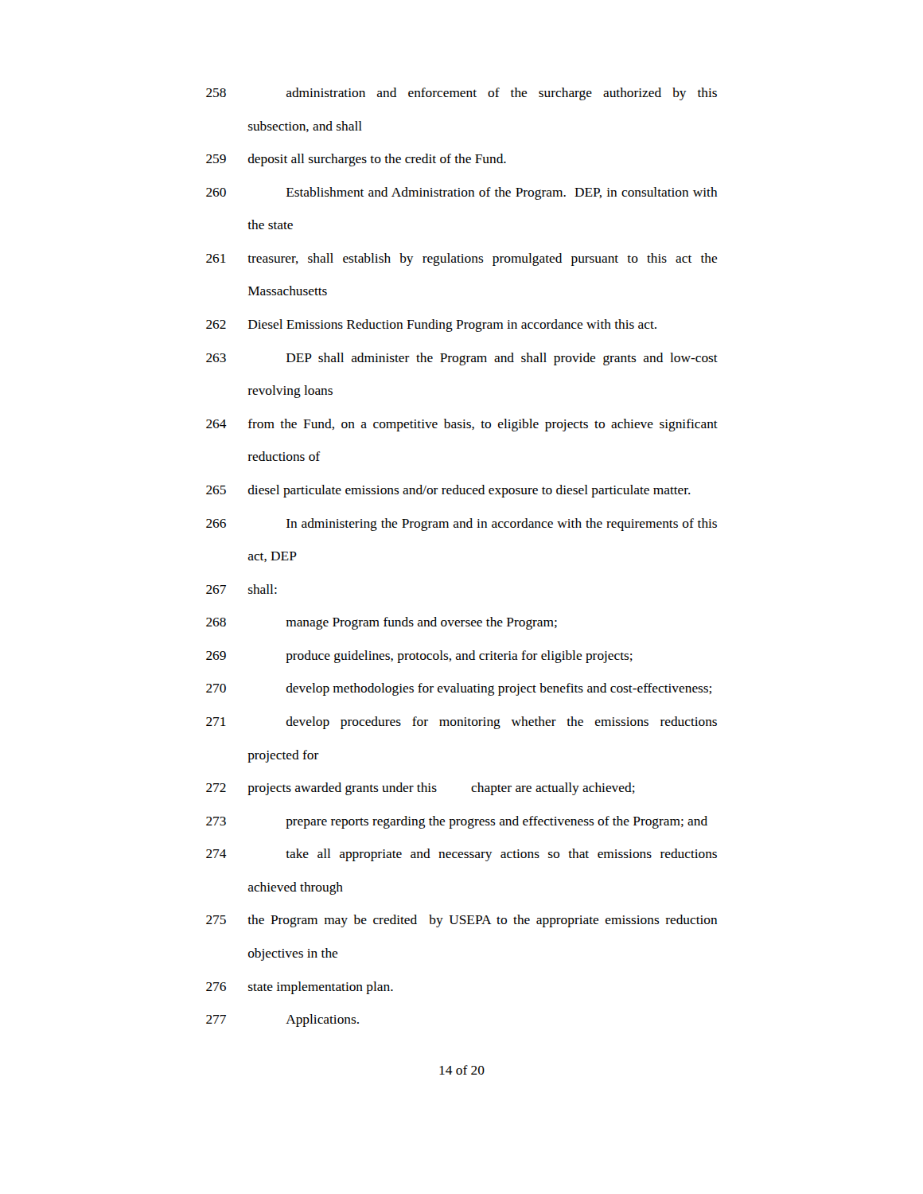| 258 | administration and enforcement of the surcharge authorized by this subsection, and shall |
| 259 | deposit all surcharges to the credit of the Fund. |
| 260 | Establishment and Administration of the Program. DEP, in consultation with the state |
| 261 | treasurer, shall establish by regulations promulgated pursuant to this act the Massachusetts |
| 262 | Diesel Emissions Reduction Funding Program in accordance with this act. |
| 263 | DEP shall administer the Program and shall provide grants and low-cost revolving loans |
| 264 | from the Fund, on a competitive basis, to eligible projects to achieve significant reductions of |
| 265 | diesel particulate emissions and/or reduced exposure to diesel particulate matter. |
| 266 | In administering the Program and in accordance with the requirements of this act, DEP |
| 267 | shall: |
| 268 | manage Program funds and oversee the Program; |
| 269 | produce guidelines, protocols, and criteria for eligible projects; |
| 270 | develop methodologies for evaluating project benefits and cost-effectiveness; |
| 271 | develop procedures for monitoring whether the emissions reductions projected for |
| 272 | projects awarded grants under this chapter are actually achieved; |
| 273 | prepare reports regarding the progress and effectiveness of the Program; and |
| 274 | take all appropriate and necessary actions so that emissions reductions achieved through |
| 275 | the Program may be credited by USEPA to the appropriate emissions reduction objectives in the |
| 276 | state implementation plan. |
| 277 | Applications. |
14 of 20